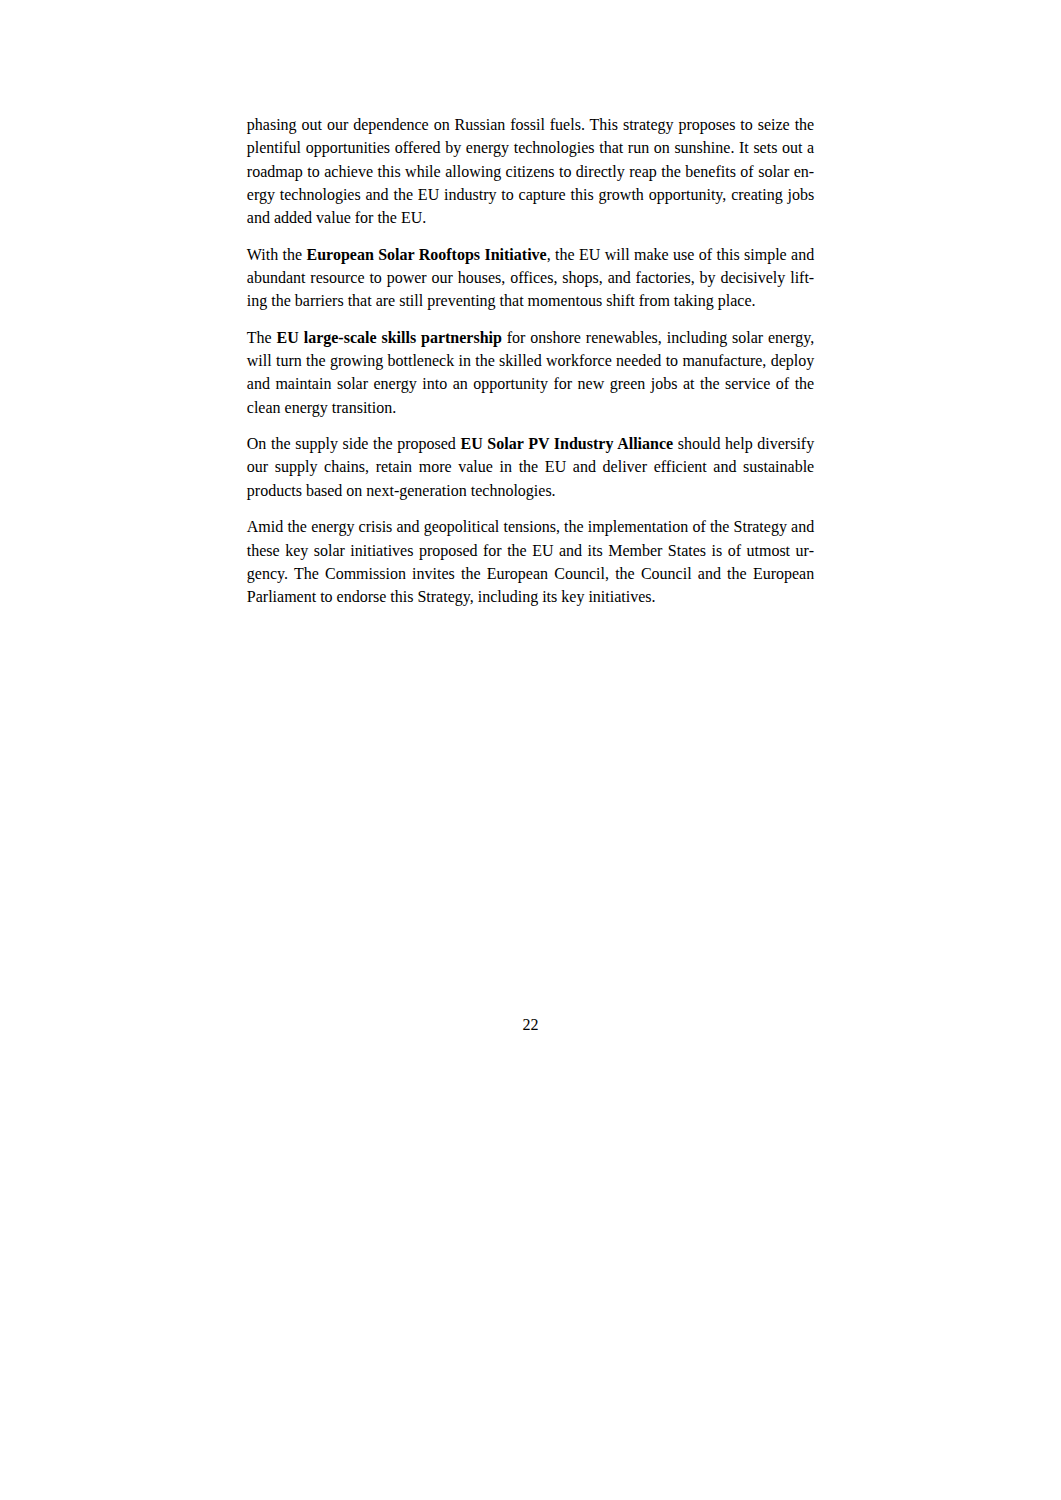phasing out our dependence on Russian fossil fuels. This strategy proposes to seize the plentiful opportunities offered by energy technologies that run on sunshine. It sets out a roadmap to achieve this while allowing citizens to directly reap the benefits of solar energy technologies and the EU industry to capture this growth opportunity, creating jobs and added value for the EU.
With the European Solar Rooftops Initiative, the EU will make use of this simple and abundant resource to power our houses, offices, shops, and factories, by decisively lifting the barriers that are still preventing that momentous shift from taking place.
The EU large-scale skills partnership for onshore renewables, including solar energy, will turn the growing bottleneck in the skilled workforce needed to manufacture, deploy and maintain solar energy into an opportunity for new green jobs at the service of the clean energy transition.
On the supply side the proposed EU Solar PV Industry Alliance should help diversify our supply chains, retain more value in the EU and deliver efficient and sustainable products based on next-generation technologies.
Amid the energy crisis and geopolitical tensions, the implementation of the Strategy and these key solar initiatives proposed for the EU and its Member States is of utmost urgency. The Commission invites the European Council, the Council and the European Parliament to endorse this Strategy, including its key initiatives.
22